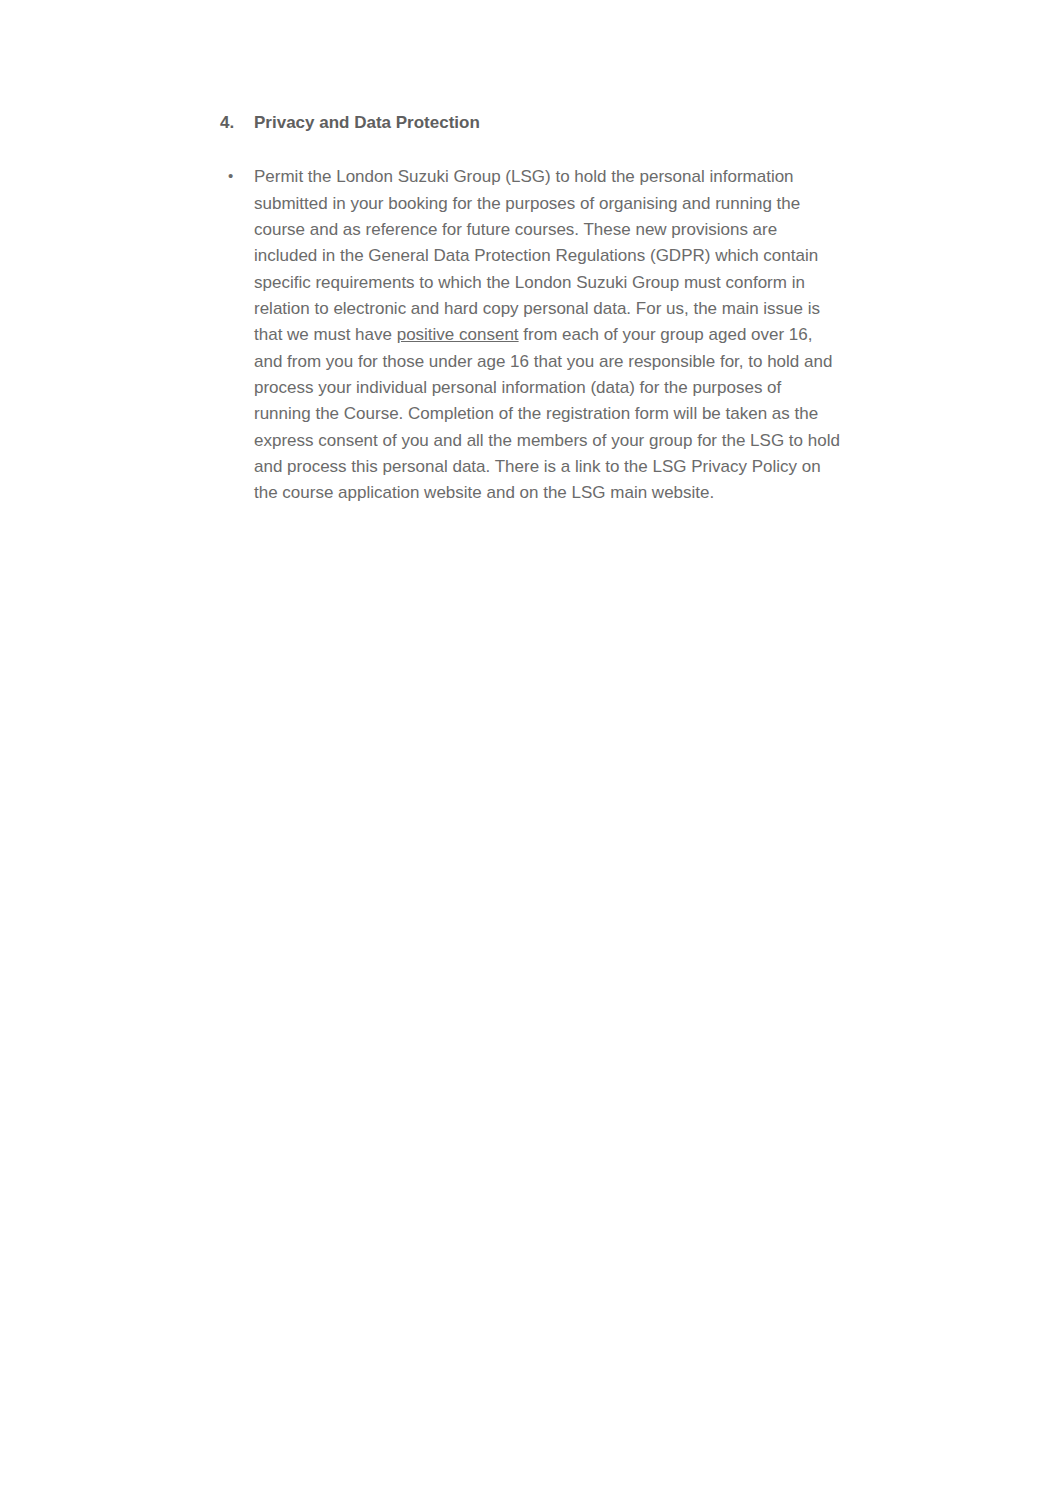4. Privacy and Data Protection
Permit the London Suzuki Group (LSG) to hold the personal information submitted in your booking for the purposes of organising and running the course and as reference for future courses. These new provisions are included in the General Data Protection Regulations (GDPR) which contain specific requirements to which the London Suzuki Group must conform in relation to electronic and hard copy personal data. For us, the main issue is that we must have positive consent from each of your group aged over 16, and from you for those under age 16 that you are responsible for, to hold and process your individual personal information (data) for the purposes of running the Course. Completion of the registration form will be taken as the express consent of you and all the members of your group for the LSG to hold and process this personal data. There is a link to the LSG Privacy Policy on the course application website and on the LSG main website.